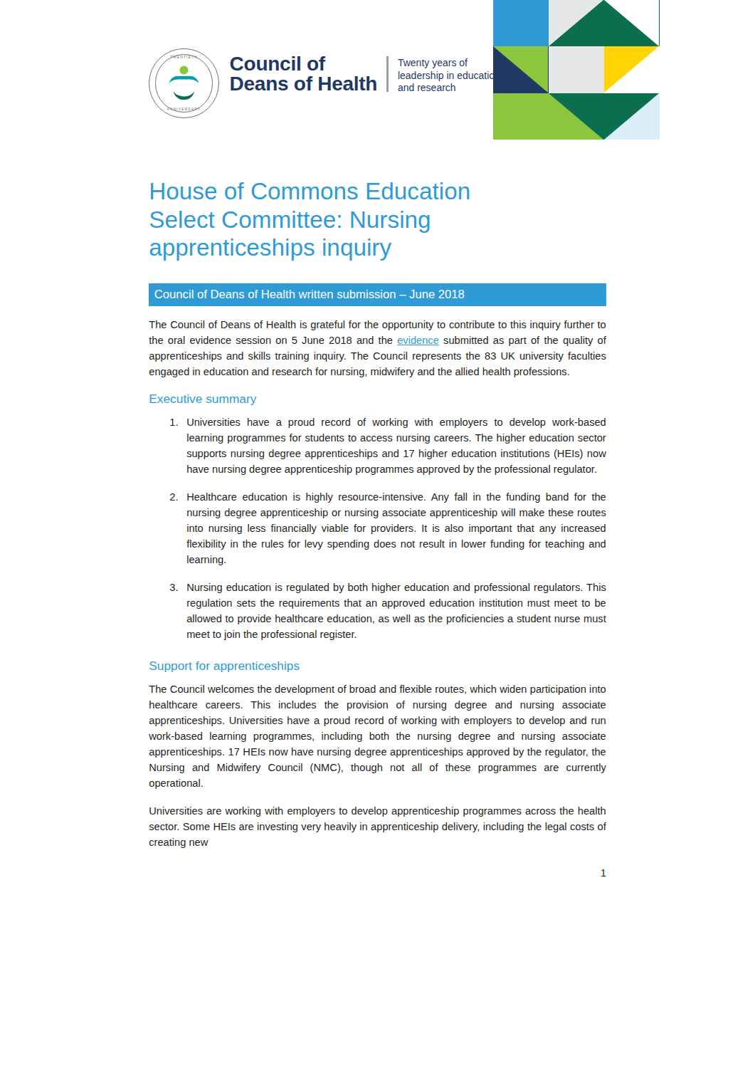Twentieth
Anniversary
Council ofDeans of Health
Twenty years of leadership in education and research
House of Commons Education Select Committee: Nursing apprenticeships inquiry
Council of Deans of Health written submission – June 2018
The Council of Deans of Health is grateful for the opportunity to contribute to this inquiry further to the oral evidence session on 5 June 2018 and the evidence submitted as part of the quality of apprenticeships and skills training inquiry. The Council represents the 83 UK university faculties engaged in education and research for nursing, midwifery and the allied health professions.
Executive summary
Universities have a proud record of working with employers to develop work-based learning programmes for students to access nursing careers. The higher education sector supports nursing degree apprenticeships and 17 higher education institutions (HEIs) now have nursing degree apprenticeship programmes approved by the professional regulator.
Healthcare education is highly resource-intensive. Any fall in the funding band for the nursing degree apprenticeship or nursing associate apprenticeship will make these routes into nursing less financially viable for providers. It is also important that any increased flexibility in the rules for levy spending does not result in lower funding for teaching and learning.
Nursing education is regulated by both higher education and professional regulators. This regulation sets the requirements that an approved education institution must meet to be allowed to provide healthcare education, as well as the proficiencies a student nurse must meet to join the professional register.
Support for apprenticeships
The Council welcomes the development of broad and flexible routes, which widen participation into healthcare careers. This includes the provision of nursing degree and nursing associate apprenticeships. Universities have a proud record of working with employers to develop and run work-based learning programmes, including both the nursing degree and nursing associate apprenticeships. 17 HEIs now have nursing degree apprenticeships approved by the regulator, the Nursing and Midwifery Council (NMC), though not all of these programmes are currently operational.
Universities are working with employers to develop apprenticeship programmes across the health sector. Some HEIs are investing very heavily in apprenticeship delivery, including the legal costs of creating new
1